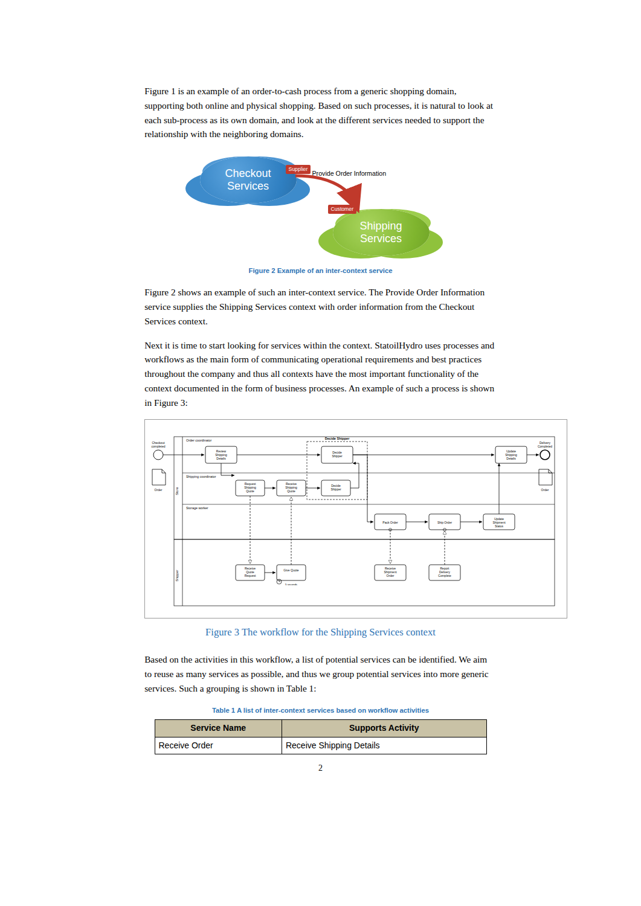Figure 1 is an example of an order-to-cash process from a generic shopping domain, supporting both online and physical shopping. Based on such processes, it is natural to look at each sub-process as its own domain, and look at the different services needed to support the relationship with the neighboring domains.
Checkout
Services
Shipping
Services
Supplier
Customer
Provide Order Information
Figure 2 Example of an inter-context service
Figure 2 shows an example of such an inter-context service. The Provide Order Information service supplies the Shipping Services context with order information from the Checkout Services context.
Next it is time to start looking for services within the context. StatoilHydro uses processes and workflows as the main form of communicating operational requirements and best practices throughout the company and thus all contexts have the most important functionality of the context documented in the form of business processes. An example of such a process is shown in Figure 3:
Store Shipper Order coordinator Shipping coordinator Storage worker Checkout completed Order Review Shipping Details Decide Shipper Decide Shipper Update Shipping Details Delivery Completed Order Request Shipping Quote Receive Shipping Quote Decide Shipper Pack Order Ship Order Update Shipment Status Receive Quote Request Give Quote 5 seconds Receive Shipment Order Report Delivery Complete
Figure 3 The workflow for the Shipping Services context
Based on the activities in this workflow, a list of potential services can be identified. We aim to reuse as many services as possible, and thus we group potential services into more generic services. Such a grouping is shown in Table 1:
Table 1 A list of inter-context services based on workflow activities
| Service Name | Supports Activity |
| --- | --- |
| Receive Order | Receive Shipping Details |
2